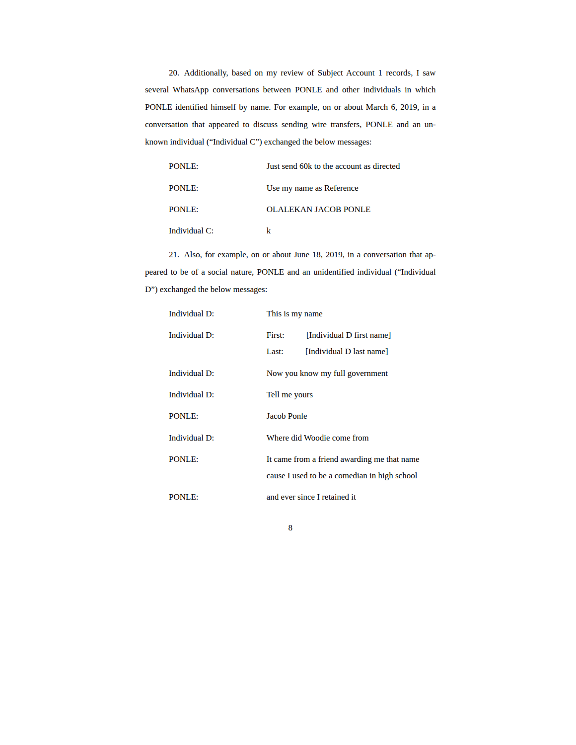20. Additionally, based on my review of Subject Account 1 records, I saw several WhatsApp conversations between PONLE and other individuals in which PONLE identified himself by name. For example, on or about March 6, 2019, in a conversation that appeared to discuss sending wire transfers, PONLE and an unknown individual (“Individual C”) exchanged the below messages:
| PONLE: | Just send 60k to the account as directed |
| PONLE: | Use my name as Reference |
| PONLE: | OLALEKAN JACOB PONLE |
| Individual C: | k |
21. Also, for example, on or about June 18, 2019, in a conversation that appeared to be of a social nature, PONLE and an unidentified individual (“Individual D”) exchanged the below messages:
| Individual D: | This is my name |
| Individual D: | First: [Individual D first name] Last: [Individual D last name] |
| Individual D: | Now you know my full government |
| Individual D: | Tell me yours |
| PONLE: | Jacob Ponle |
| Individual D: | Where did Woodie come from |
| PONLE: | It came from a friend awarding me that name cause I used to be a comedian in high school |
| PONLE: | and ever since I retained it |
8